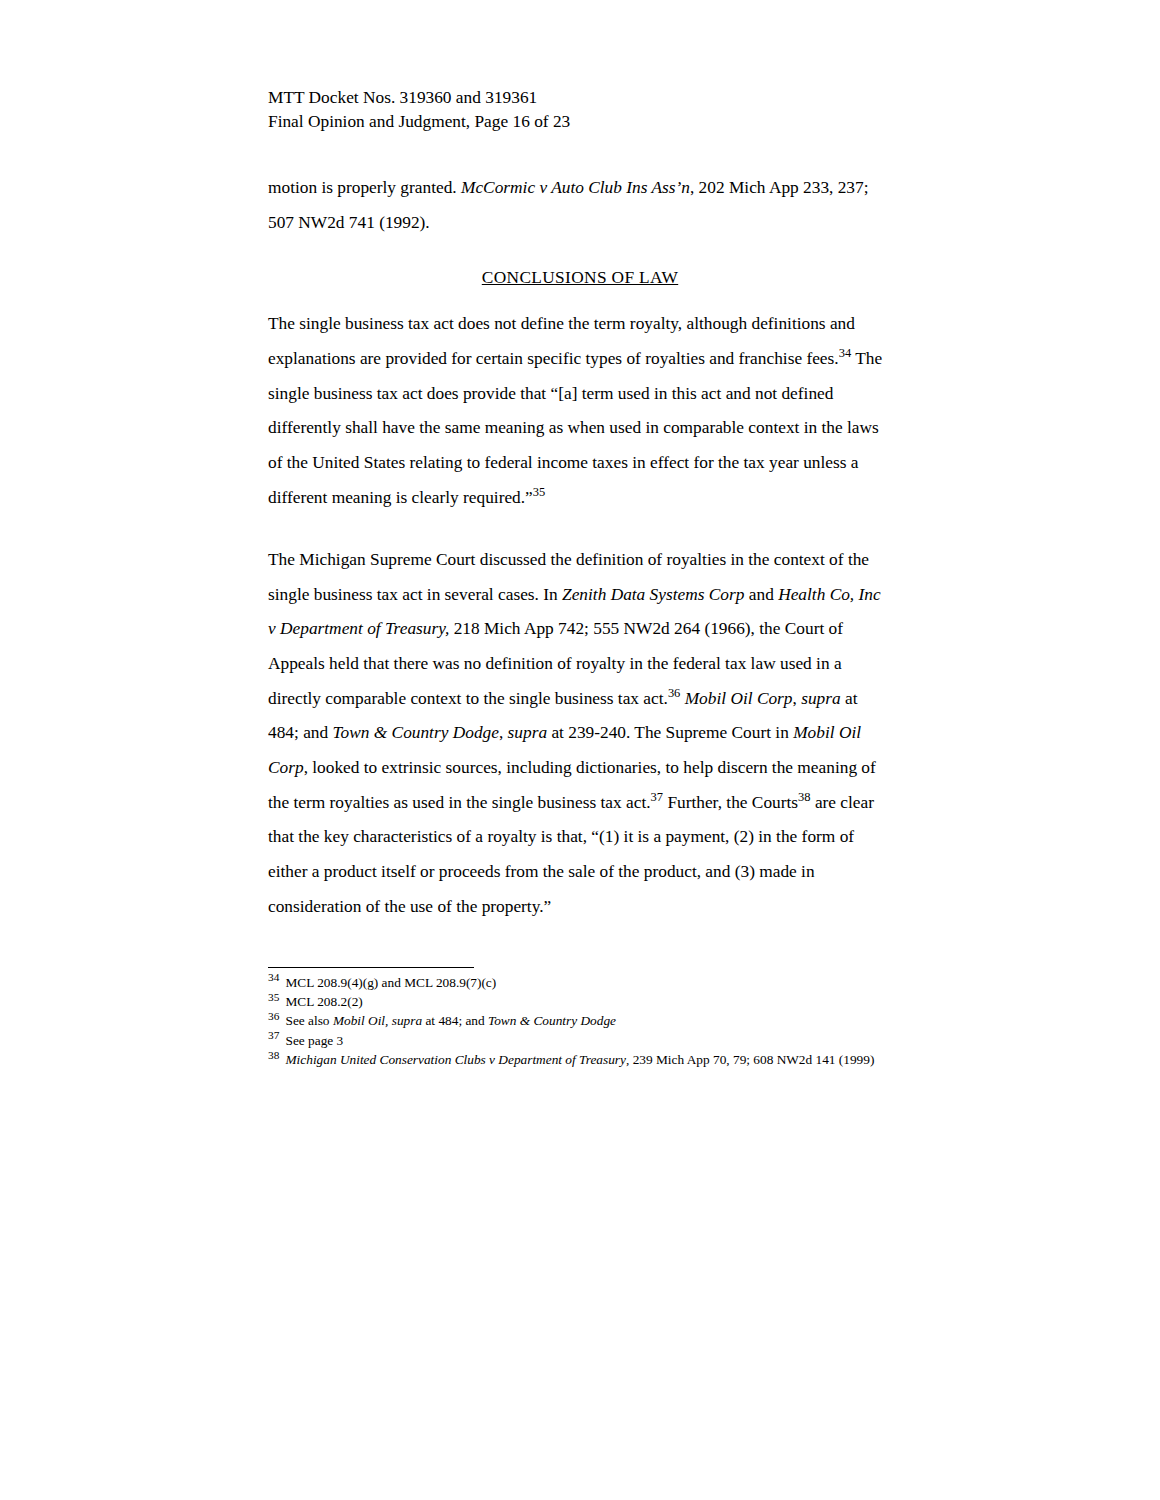MTT Docket Nos. 319360 and 319361
Final Opinion and Judgment, Page 16 of 23
motion is properly granted. McCormic v Auto Club Ins Ass’n, 202 Mich App 233, 237; 507 NW2d 741 (1992).
CONCLUSIONS OF LAW
The single business tax act does not define the term royalty, although definitions and explanations are provided for certain specific types of royalties and franchise fees.34 The single business tax act does provide that “[a] term used in this act and not defined differently shall have the same meaning as when used in comparable context in the laws of the United States relating to federal income taxes in effect for the tax year unless a different meaning is clearly required.”35
The Michigan Supreme Court discussed the definition of royalties in the context of the single business tax act in several cases. In Zenith Data Systems Corp and Health Co, Inc v Department of Treasury, 218 Mich App 742; 555 NW2d 264 (1966), the Court of Appeals held that there was no definition of royalty in the federal tax law used in a directly comparable context to the single business tax act.36 Mobil Oil Corp, supra at 484; and Town & Country Dodge, supra at 239-240. The Supreme Court in Mobil Oil Corp, looked to extrinsic sources, including dictionaries, to help discern the meaning of the term royalties as used in the single business tax act.37 Further, the Courts38 are clear that the key characteristics of a royalty is that, “(1) it is a payment, (2) in the form of either a product itself or proceeds from the sale of the product, and (3) made in consideration of the use of the property.”
34 MCL 208.9(4)(g) and MCL 208.9(7)(c)
35 MCL 208.2(2)
36 See also Mobil Oil, supra at 484; and Town & Country Dodge
37 See page 3
38 Michigan United Conservation Clubs v Department of Treasury, 239 Mich App 70, 79; 608 NW2d 141 (1999)